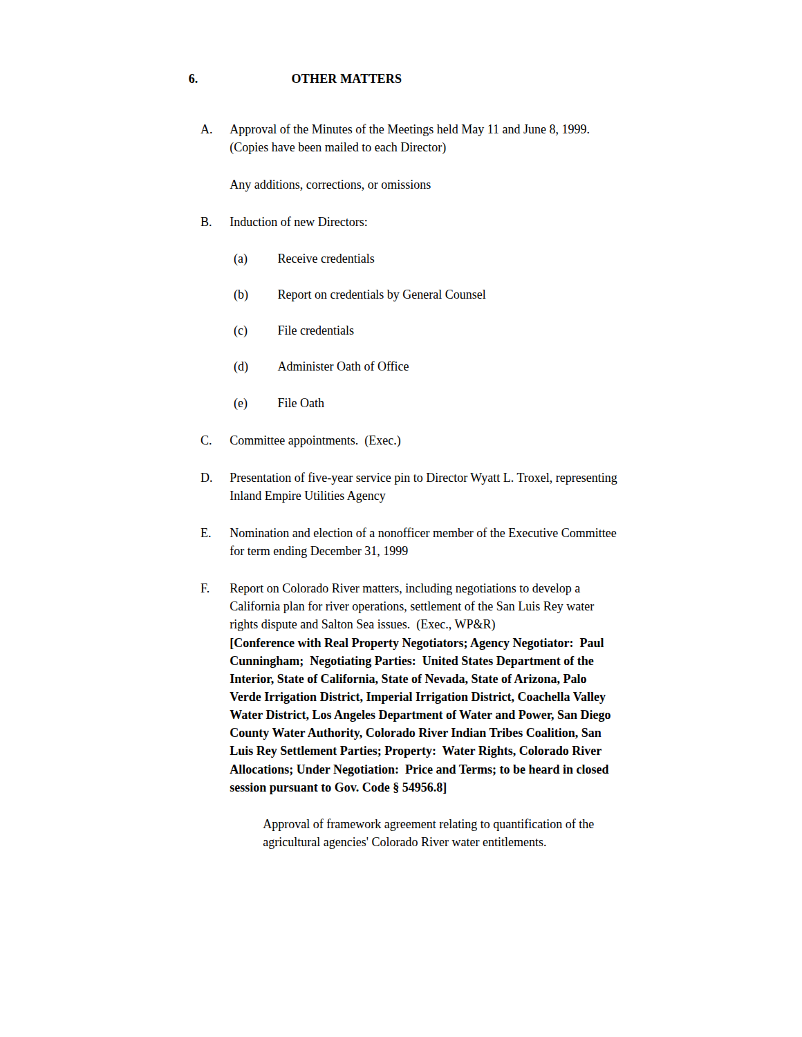6. OTHER MATTERS
A.
Approval of the Minutes of the Meetings held May 11 and June 8, 1999.
(Copies have been mailed to each Director)
Any additions, corrections, or omissions
B.
Induction of new Directors:
(a)
Receive credentials
(b)
Report on credentials by General Counsel
(c)
File credentials
(d)
Administer Oath of Office
(e)
File Oath
C.
Committee appointments. (Exec.)
D.
Presentation of five-year service pin to Director Wyatt L. Troxel, representing Inland Empire Utilities Agency
E.
Nomination and election of a nonofficer member of the Executive Committee for term ending December 31, 1999
F.
Report on Colorado River matters, including negotiations to develop a California plan for river operations, settlement of the San Luis Rey water rights dispute and Salton Sea issues. (Exec., WP&R)
[Conference with Real Property Negotiators; Agency Negotiator: Paul Cunningham; Negotiating Parties: United States Department of the Interior, State of California, State of Nevada, State of Arizona, Palo Verde Irrigation District, Imperial Irrigation District, Coachella Valley Water District, Los Angeles Department of Water and Power, San Diego County Water Authority, Colorado River Indian Tribes Coalition, San Luis Rey Settlement Parties; Property: Water Rights, Colorado River Allocations; Under Negotiation: Price and Terms; to be heard in closed session pursuant to Gov. Code § 54956.8]
Approval of framework agreement relating to quantification of the agricultural agencies' Colorado River water entitlements.